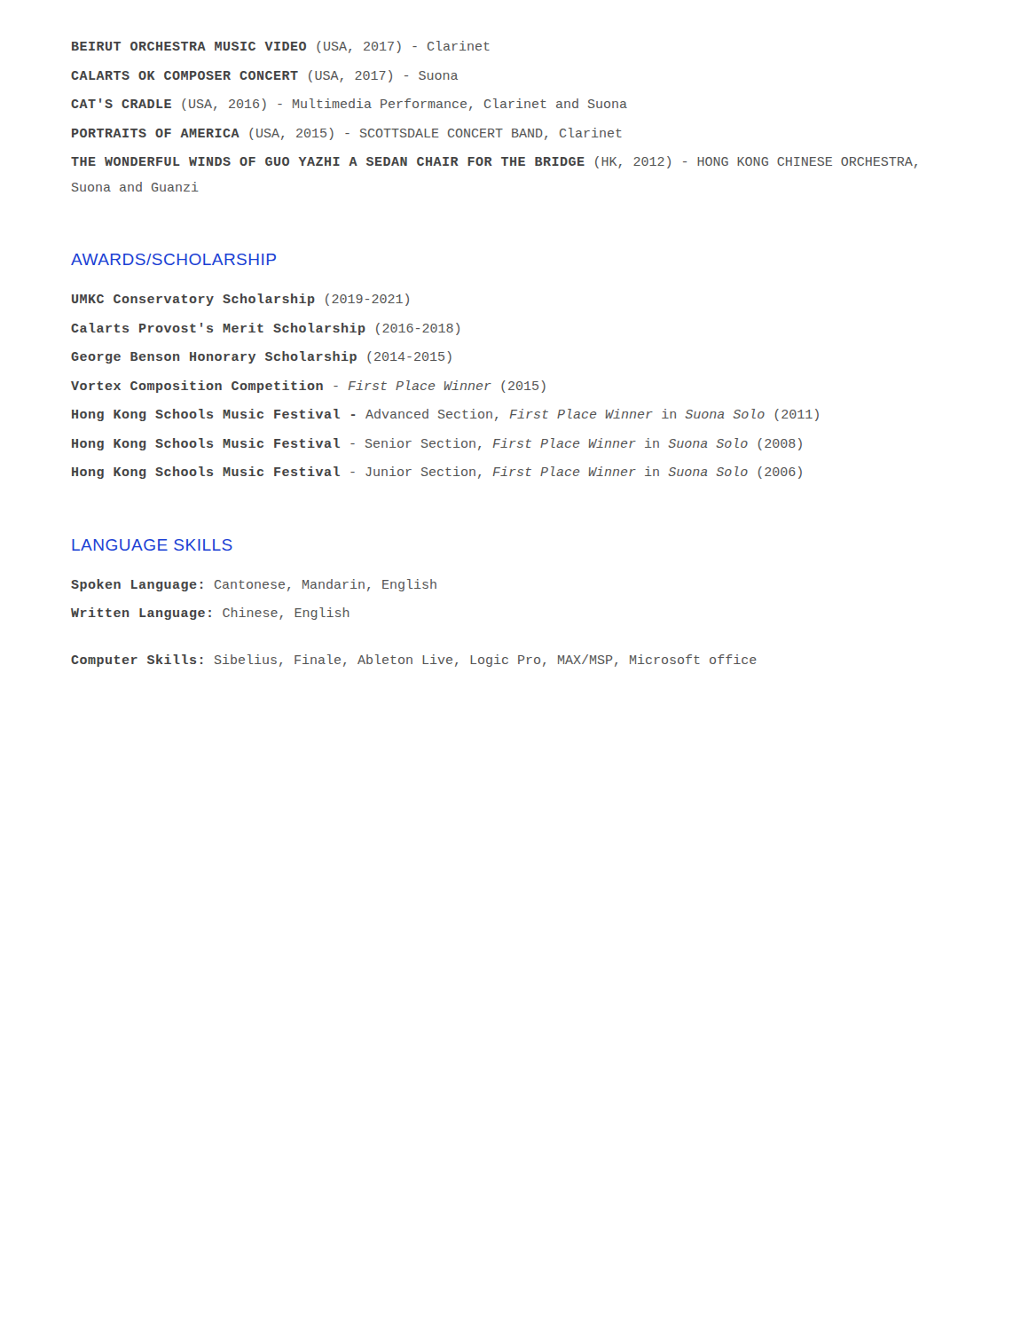BEIRUT ORCHESTRA MUSIC VIDEO (USA, 2017) - Clarinet
CALARTS OK COMPOSER CONCERT (USA, 2017) - Suona
CAT'S CRADLE (USA, 2016) - Multimedia Performance, Clarinet and Suona
PORTRAITS OF AMERICA (USA, 2015) - SCOTTSDALE CONCERT BAND, Clarinet
THE WONDERFUL WINDS OF GUO YAZHI A SEDAN CHAIR FOR THE BRIDGE (HK, 2012) - HONG KONG CHINESE ORCHESTRA, Suona and Guanzi
AWARDS/SCHOLARSHIP
UMKC Conservatory Scholarship (2019-2021)
Calarts Provost's Merit Scholarship (2016-2018)
George Benson Honorary Scholarship (2014-2015)
Vortex Composition Competition - First Place Winner (2015)
Hong Kong Schools Music Festival - Advanced Section, First Place Winner in Suona Solo (2011)
Hong Kong Schools Music Festival - Senior Section, First Place Winner in Suona Solo (2008)
Hong Kong Schools Music Festival - Junior Section, First Place Winner in Suona Solo (2006)
LANGUAGE SKILLS
Spoken Language: Cantonese, Mandarin, English
Written Language: Chinese, English
Computer Skills: Sibelius, Finale, Ableton Live, Logic Pro, MAX/MSP, Microsoft office